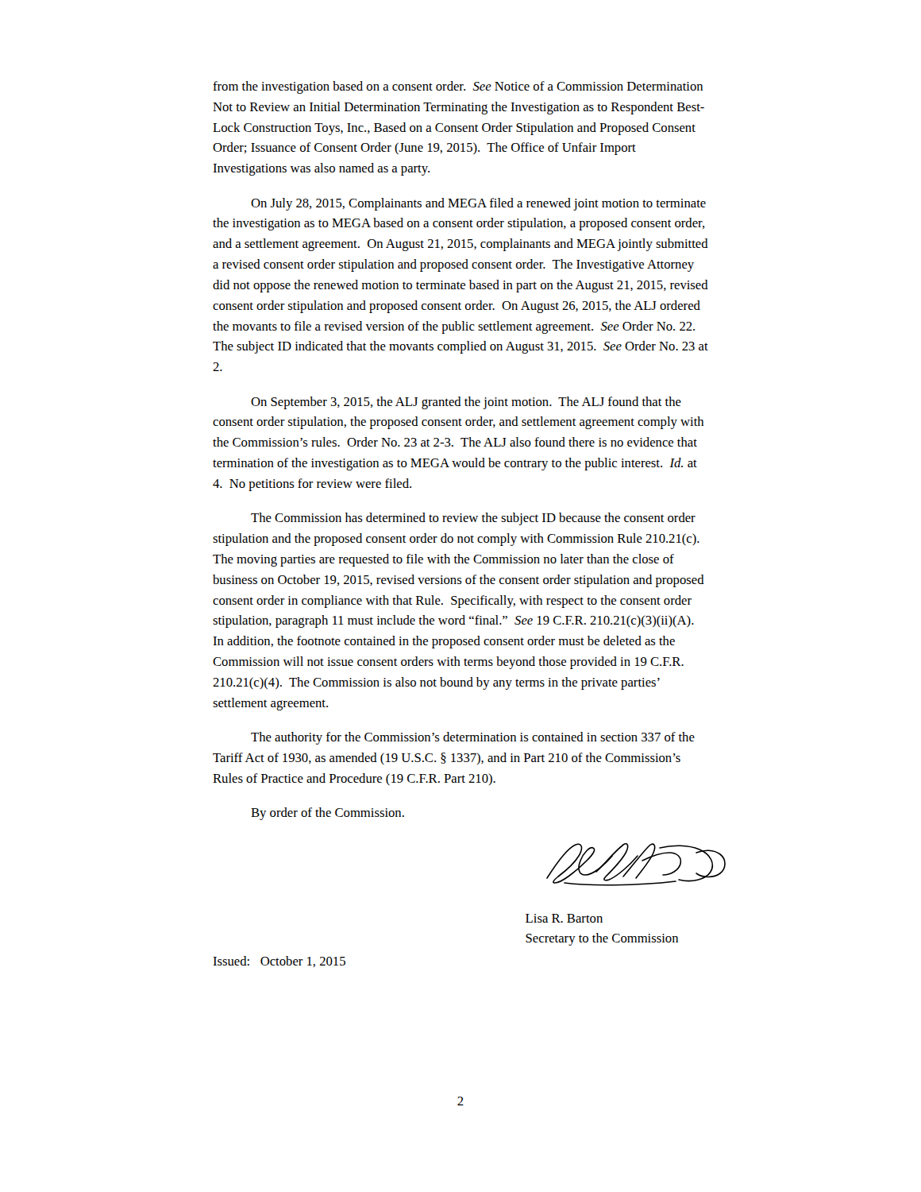from the investigation based on a consent order. See Notice of a Commission Determination Not to Review an Initial Determination Terminating the Investigation as to Respondent Best-Lock Construction Toys, Inc., Based on a Consent Order Stipulation and Proposed Consent Order; Issuance of Consent Order (June 19, 2015). The Office of Unfair Import Investigations was also named as a party.
On July 28, 2015, Complainants and MEGA filed a renewed joint motion to terminate the investigation as to MEGA based on a consent order stipulation, a proposed consent order, and a settlement agreement. On August 21, 2015, complainants and MEGA jointly submitted a revised consent order stipulation and proposed consent order. The Investigative Attorney did not oppose the renewed motion to terminate based in part on the August 21, 2015, revised consent order stipulation and proposed consent order. On August 26, 2015, the ALJ ordered the movants to file a revised version of the public settlement agreement. See Order No. 22. The subject ID indicated that the movants complied on August 31, 2015. See Order No. 23 at 2.
On September 3, 2015, the ALJ granted the joint motion. The ALJ found that the consent order stipulation, the proposed consent order, and settlement agreement comply with the Commission’s rules. Order No. 23 at 2-3. The ALJ also found there is no evidence that termination of the investigation as to MEGA would be contrary to the public interest. Id. at 4. No petitions for review were filed.
The Commission has determined to review the subject ID because the consent order stipulation and the proposed consent order do not comply with Commission Rule 210.21(c). The moving parties are requested to file with the Commission no later than the close of business on October 19, 2015, revised versions of the consent order stipulation and proposed consent order in compliance with that Rule. Specifically, with respect to the consent order stipulation, paragraph 11 must include the word “final.” See 19 C.F.R. 210.21(c)(3)(ii)(A). In addition, the footnote contained in the proposed consent order must be deleted as the Commission will not issue consent orders with terms beyond those provided in 19 C.F.R. 210.21(c)(4). The Commission is also not bound by any terms in the private parties’ settlement agreement.
The authority for the Commission’s determination is contained in section 337 of the Tariff Act of 1930, as amended (19 U.S.C. § 1337), and in Part 210 of the Commission’s Rules of Practice and Procedure (19 C.F.R. Part 210).
By order of the Commission.
Lisa R. Barton
Secretary to the Commission
Issued: October 1, 2015
2